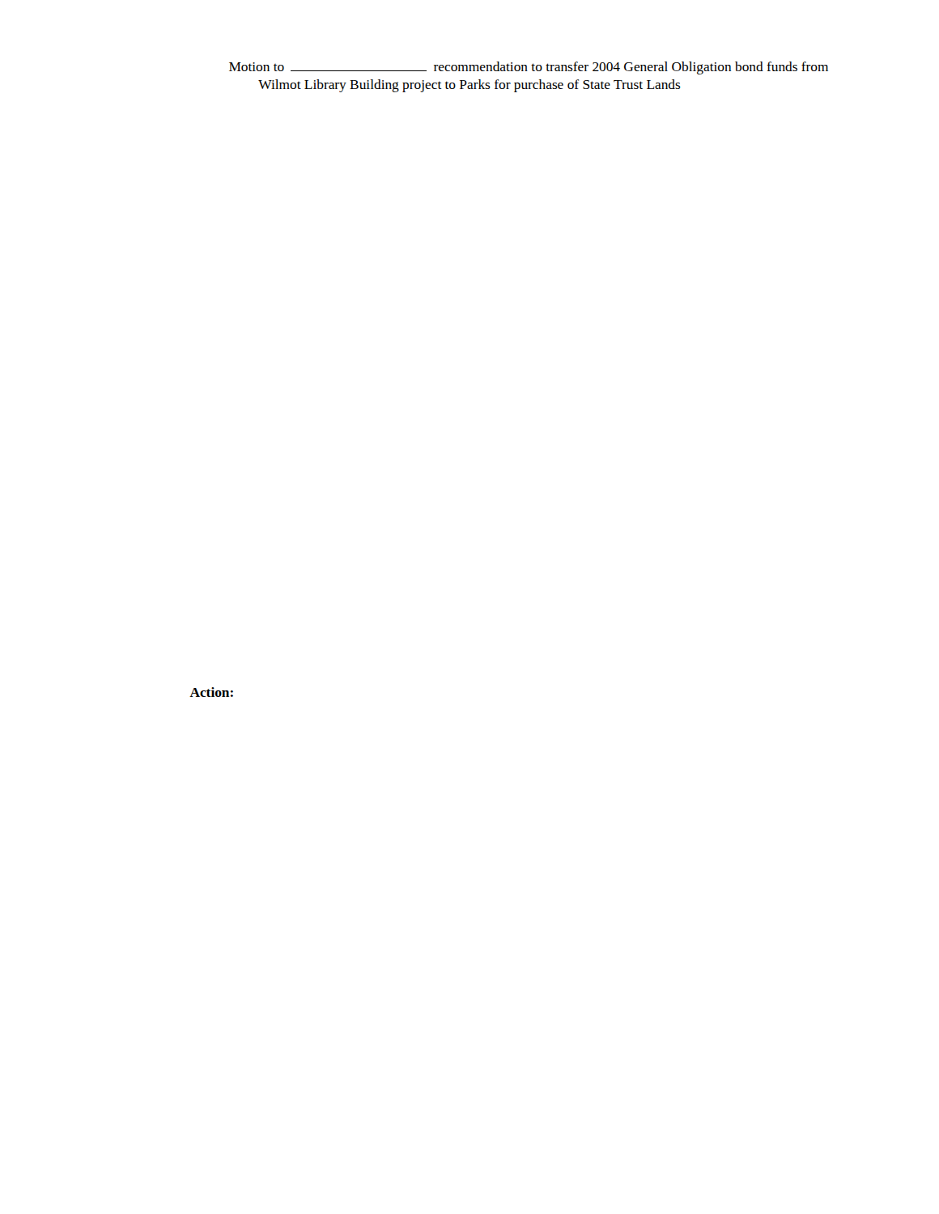Motion to recommendation to transfer 2004 General Obligation bond funds from Wilmot Library Building project to Parks for purchase of State Trust Lands
Action: